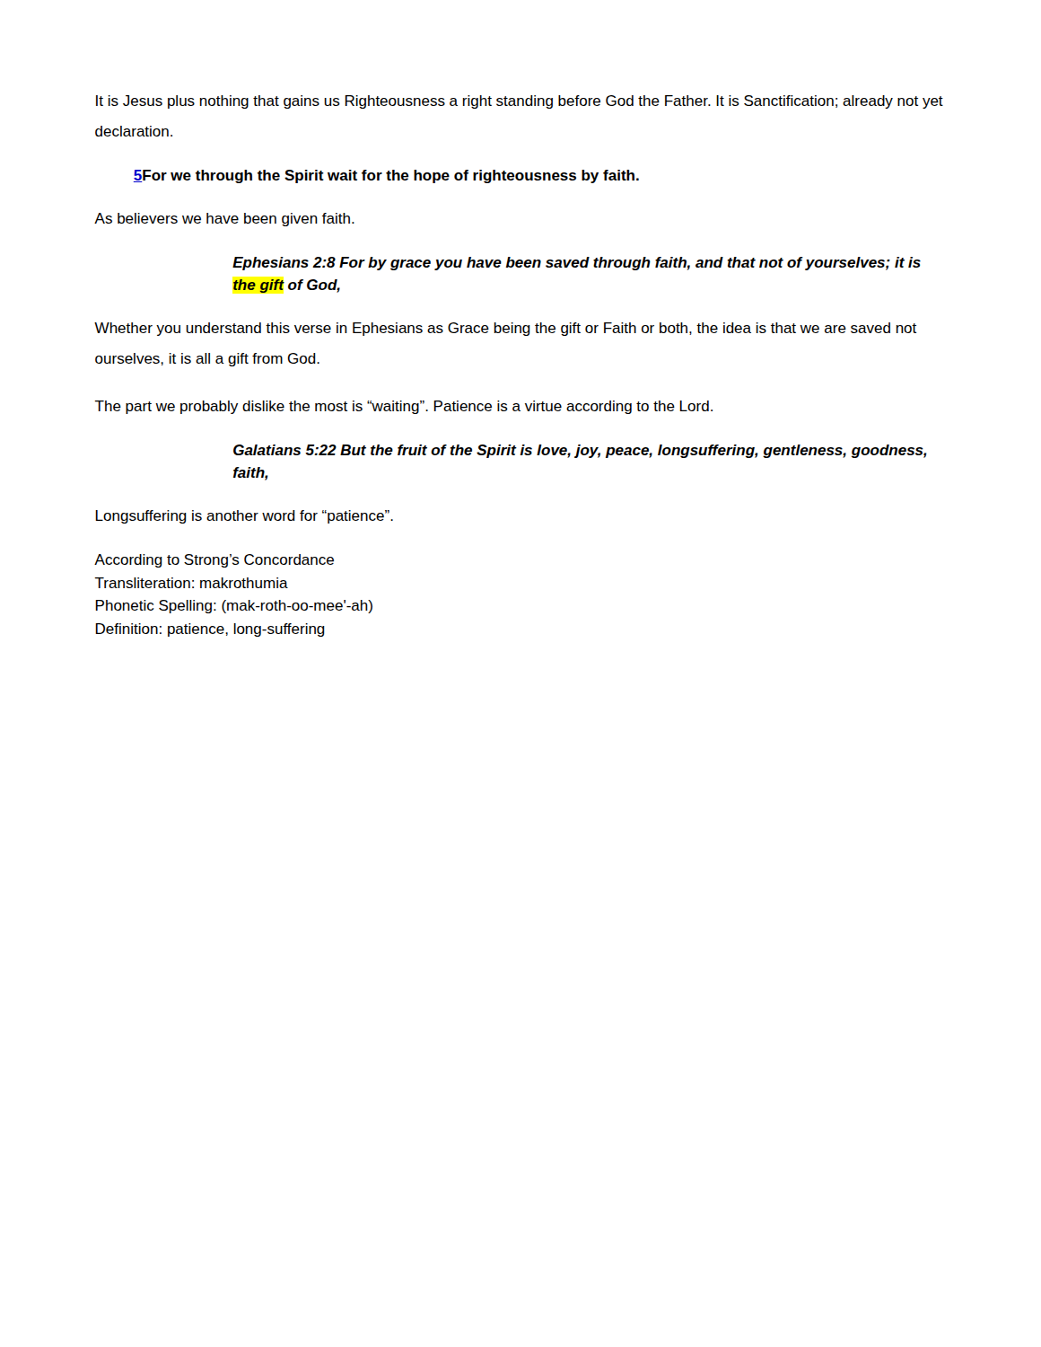It is Jesus plus nothing that gains us Righteousness a right standing before God the Father. It is Sanctification; already not yet declaration.
5 For we through the Spirit wait for the hope of righteousness by faith.
As believers we have been given faith.
Ephesians 2:8 For by grace you have been saved through faith, and that not of yourselves; it is the gift of God,
Whether you understand this verse in Ephesians as Grace being the gift or Faith or both, the idea is that we are saved not ourselves, it is all a gift from God.
The part we probably dislike the most is “waiting”. Patience is a virtue according to the Lord.
Galatians 5:22 But the fruit of the Spirit is love, joy, peace, longsuffering, gentleness, goodness, faith,
Longsuffering is another word for “patience”.
According to Strong’s Concordance
Transliteration: makrothumia
Phonetic Spelling: (mak-roth-oo-mee'-ah)
Definition: patience, long-suffering